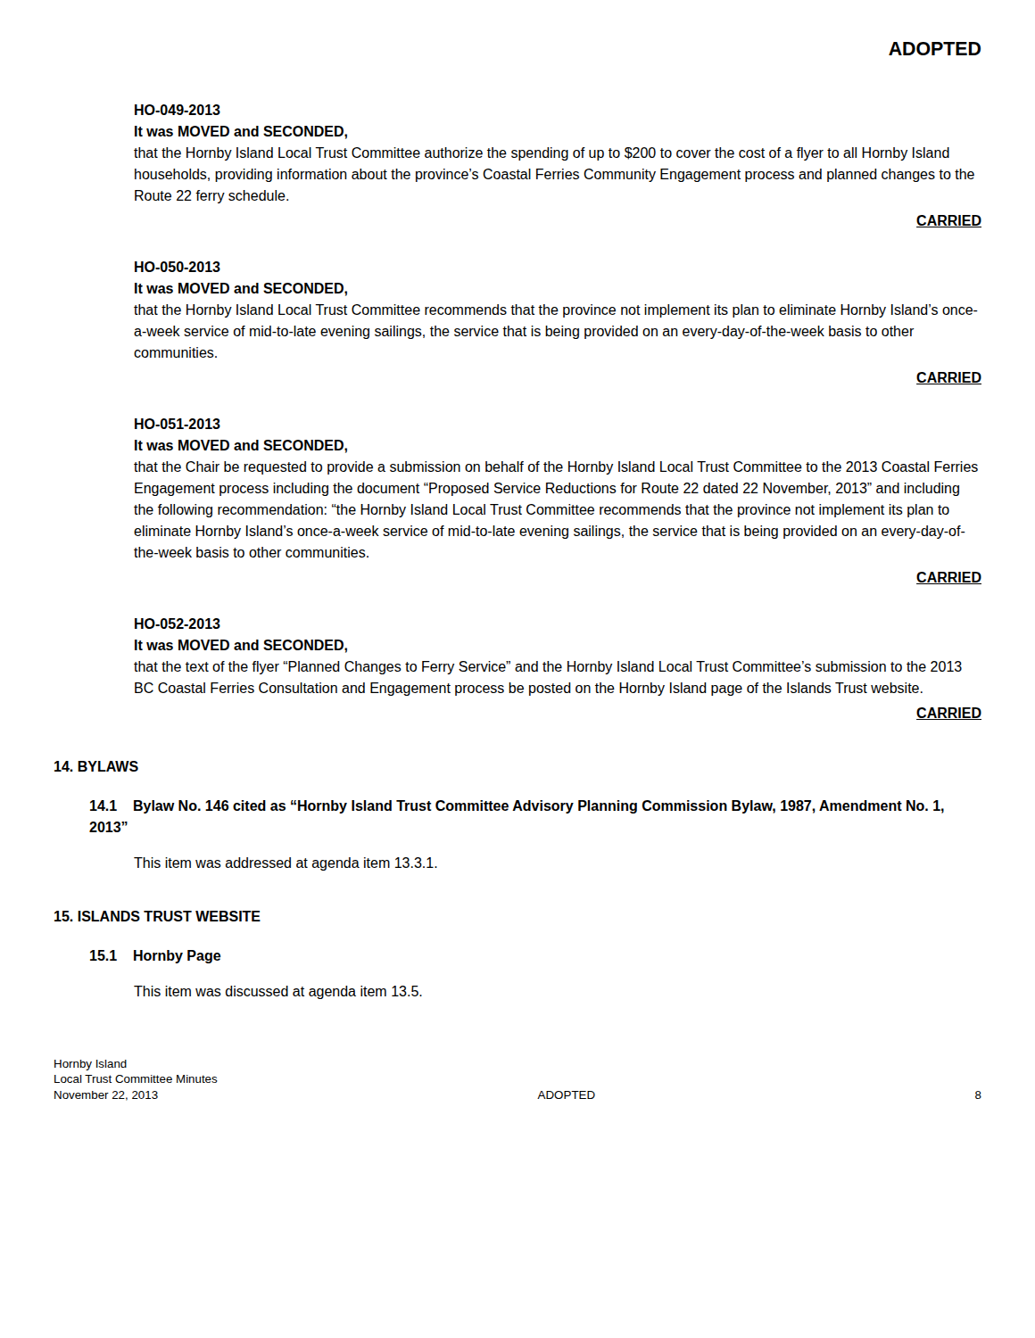ADOPTED
HO-049-2013
It was MOVED and SECONDED,
that the Hornby Island Local Trust Committee authorize the spending of up to $200 to cover the cost of a flyer to all Hornby Island households, providing information about the province’s Coastal Ferries Community Engagement process and planned changes to the Route 22 ferry schedule.
CARRIED
HO-050-2013
It was MOVED and SECONDED,
that the Hornby Island Local Trust Committee recommends that the province not implement its plan to eliminate Hornby Island’s once-a-week service of mid-to-late evening sailings, the service that is being provided on an every-day-of-the-week basis to other communities.
CARRIED
HO-051-2013
It was MOVED and SECONDED,
that the Chair be requested to provide a submission on behalf of the Hornby Island Local Trust Committee to the 2013 Coastal Ferries Engagement process including the document “Proposed Service Reductions for Route 22 dated 22 November, 2013” and including the following recommendation: “the Hornby Island Local Trust Committee recommends that the province not implement its plan to eliminate Hornby Island’s once-a-week service of mid-to-late evening sailings, the service that is being provided on an every-day-of-the-week basis to other communities.
CARRIED
HO-052-2013
It was MOVED and SECONDED,
that the text of the flyer “Planned Changes to Ferry Service” and the Hornby Island Local Trust Committee’s submission to the 2013 BC Coastal Ferries Consultation and Engagement process be posted on the Hornby Island page of the Islands Trust website.
CARRIED
14. BYLAWS
14.1 Bylaw No. 146 cited as “Hornby Island Trust Committee Advisory Planning Commission Bylaw, 1987, Amendment No. 1, 2013”
This item was addressed at agenda item 13.3.1.
15. ISLANDS TRUST WEBSITE
15.1 Hornby Page
This item was discussed at agenda item 13.5.
Hornby Island
Local Trust Committee Minutes
November 22, 2013 ADOPTED 8